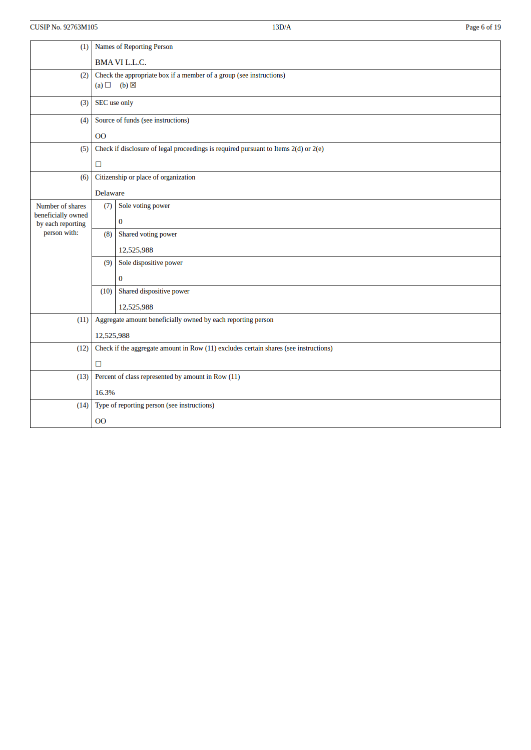CUSIP No. 92763M105
13D/A
Page 6 of 19
| (1) | Names of Reporting Person BMA VI L.L.C. |
| (2) | Check the appropriate box if a member of a group (see instructions) (a) ☐ (b) ☒ |
| (3) | SEC use only |
| (4) | Source of funds (see instructions) OO |
| (5) | Check if disclosure of legal proceedings is required pursuant to Items 2(d) or 2(e) ☐ |
| (6) | Citizenship or place of organization Delaware |
| Number of shares beneficially owned by each reporting person with: | (7) | Sole voting power 0 |
| (8) | Shared voting power 12,525,988 |
| (9) | Sole dispositive power 0 |
| (10) | Shared dispositive power 12,525,988 |
| (11) | Aggregate amount beneficially owned by each reporting person 12,525,988 |
| (12) | Check if the aggregate amount in Row (11) excludes certain shares (see instructions) ☐ |
| (13) | Percent of class represented by amount in Row (11) 16.3% |
| (14) | Type of reporting person (see instructions) OO |